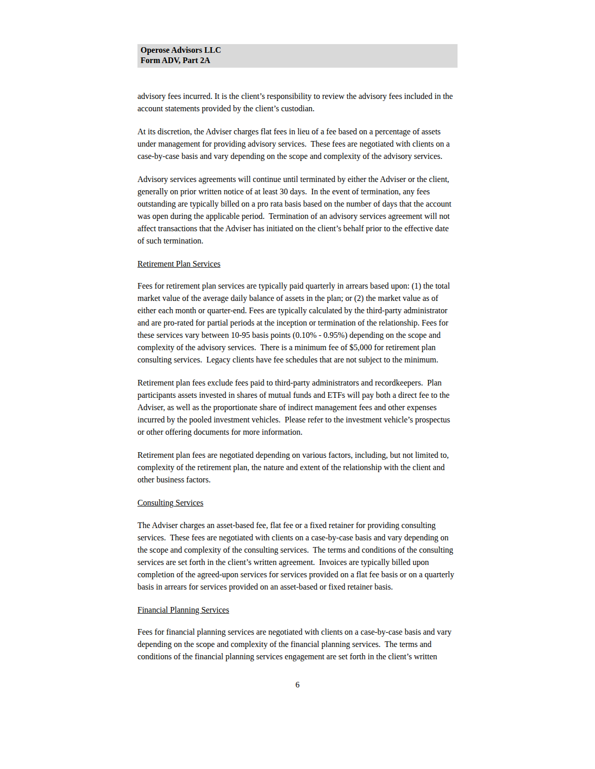Operose Advisors LLC
Form ADV, Part 2A
advisory fees incurred. It is the client’s responsibility to review the advisory fees included in the account statements provided by the client’s custodian.
At its discretion, the Adviser charges flat fees in lieu of a fee based on a percentage of assets under management for providing advisory services. These fees are negotiated with clients on a case-by-case basis and vary depending on the scope and complexity of the advisory services.
Advisory services agreements will continue until terminated by either the Adviser or the client, generally on prior written notice of at least 30 days. In the event of termination, any fees outstanding are typically billed on a pro rata basis based on the number of days that the account was open during the applicable period. Termination of an advisory services agreement will not affect transactions that the Adviser has initiated on the client’s behalf prior to the effective date of such termination.
Retirement Plan Services
Fees for retirement plan services are typically paid quarterly in arrears based upon: (1) the total market value of the average daily balance of assets in the plan; or (2) the market value as of either each month or quarter-end. Fees are typically calculated by the third-party administrator and are pro-rated for partial periods at the inception or termination of the relationship. Fees for these services vary between 10-95 basis points (0.10% - 0.95%) depending on the scope and complexity of the advisory services. There is a minimum fee of $5,000 for retirement plan consulting services. Legacy clients have fee schedules that are not subject to the minimum.
Retirement plan fees exclude fees paid to third-party administrators and recordkeepers. Plan participants assets invested in shares of mutual funds and ETFs will pay both a direct fee to the Adviser, as well as the proportionate share of indirect management fees and other expenses incurred by the pooled investment vehicles. Please refer to the investment vehicle’s prospectus or other offering documents for more information.
Retirement plan fees are negotiated depending on various factors, including, but not limited to, complexity of the retirement plan, the nature and extent of the relationship with the client and other business factors.
Consulting Services
The Adviser charges an asset-based fee, flat fee or a fixed retainer for providing consulting services. These fees are negotiated with clients on a case-by-case basis and vary depending on the scope and complexity of the consulting services. The terms and conditions of the consulting services are set forth in the client’s written agreement. Invoices are typically billed upon completion of the agreed-upon services for services provided on a flat fee basis or on a quarterly basis in arrears for services provided on an asset-based or fixed retainer basis.
Financial Planning Services
Fees for financial planning services are negotiated with clients on a case-by-case basis and vary depending on the scope and complexity of the financial planning services. The terms and conditions of the financial planning services engagement are set forth in the client’s written
6